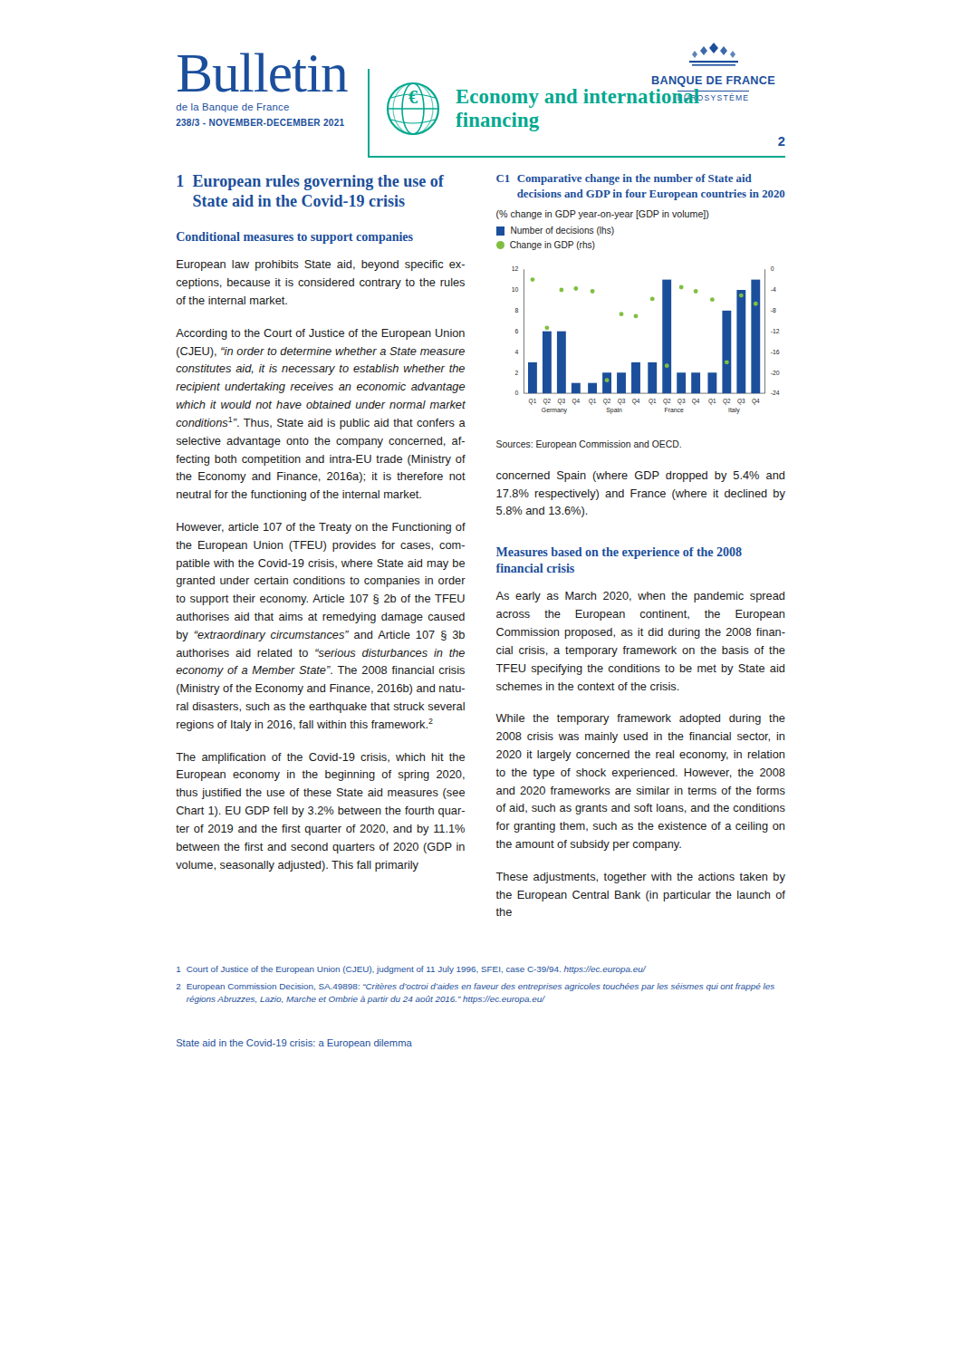BANQUE DE FRANCE
EUROSYSTÈME
Bulletin
de la Banque de France
238/3 - NOVEMBER-DECEMBER 2021
€
Economy and international financing
2
1 European rules governing the use of State aid in the Covid-19 crisis
Conditional measures to support companies
European law prohibits State aid, beyond specific exceptions, because it is considered contrary to the rules of the internal market.
According to the Court of Justice of the European Union (CJEU), “in order to determine whether a State measure constitutes aid, it is necessary to establish whether the recipient undertaking receives an economic advantage which it would not have obtained under normal market conditions1”. Thus, State aid is public aid that confers a selective advantage onto the company concerned, affecting both competition and intra-EU trade (Ministry of the Economy and Finance, 2016a); it is therefore not neutral for the functioning of the internal market.
However, article 107 of the Treaty on the Functioning of the European Union (TFEU) provides for cases, compatible with the Covid-19 crisis, where State aid may be granted under certain conditions to companies in order to support their economy. Article 107 § 2b of the TFEU authorises aid that aims at remedying damage caused by “extraordinary circumstances” and Article 107 § 3b authorises aid related to “serious disturbances in the economy of a Member State”. The 2008 financial crisis (Ministry of the Economy and Finance, 2016b) and natural disasters, such as the earthquake that struck several regions of Italy in 2016, fall within this framework.2
The amplification of the Covid-19 crisis, which hit the European economy in the beginning of spring 2020, thus justified the use of these State aid measures (see Chart 1). EU GDP fell by 3.2% between the fourth quarter of 2019 and the first quarter of 2020, and by 11.1% between the first and second quarters of 2020 (GDP in volume, seasonally adjusted). This fall primarily
C1 Comparative change in the number of State aid decisions and GDP in four European countries in 2020
(% change in GDP year-on-year [GDP in volume])
Number of decisions (lhs)
Change in GDP (rhs)
12 10 8 6 4 2 0 0 -4 -8 -12 -16 -20 -24 Q1 Q2 Q3 Q4 Q1 Q2 Q3 Q4 Q1 Q2 Q3 Q4 Q1 Q2 Q3 Q4 Germany Spain France Italy
Sources: European Commission and OECD.
concerned Spain (where GDP dropped by 5.4% and 17.8% respectively) and France (where it declined by 5.8% and 13.6%).
Measures based on the experience of the 2008 financial crisis
As early as March 2020, when the pandemic spread across the European continent, the European Commission proposed, as it did during the 2008 financial crisis, a temporary framework on the basis of the TFEU specifying the conditions to be met by State aid schemes in the context of the crisis.
While the temporary framework adopted during the 2008 crisis was mainly used in the financial sector, in 2020 it largely concerned the real economy, in relation to the type of shock experienced. However, the 2008 and 2020 frameworks are similar in terms of the forms of aid, such as grants and soft loans, and the conditions for granting them, such as the existence of a ceiling on the amount of subsidy per company.
These adjustments, together with the actions taken by the European Central Bank (in particular the launch of the
1 Court of Justice of the European Union (CJEU), judgment of 11 July 1996, SFEI, case C-39/94. https://ec.europa.eu/
2 European Commission Decision, SA.49898: “Critères d’octroi d’aides en faveur des entreprises agricoles touchées par les séismes qui ont frappé les régions Abruzzes, Lazio, Marche et Ombrie à partir du 24 août 2016.” https://ec.europa.eu/
State aid in the Covid-19 crisis: a European dilemma